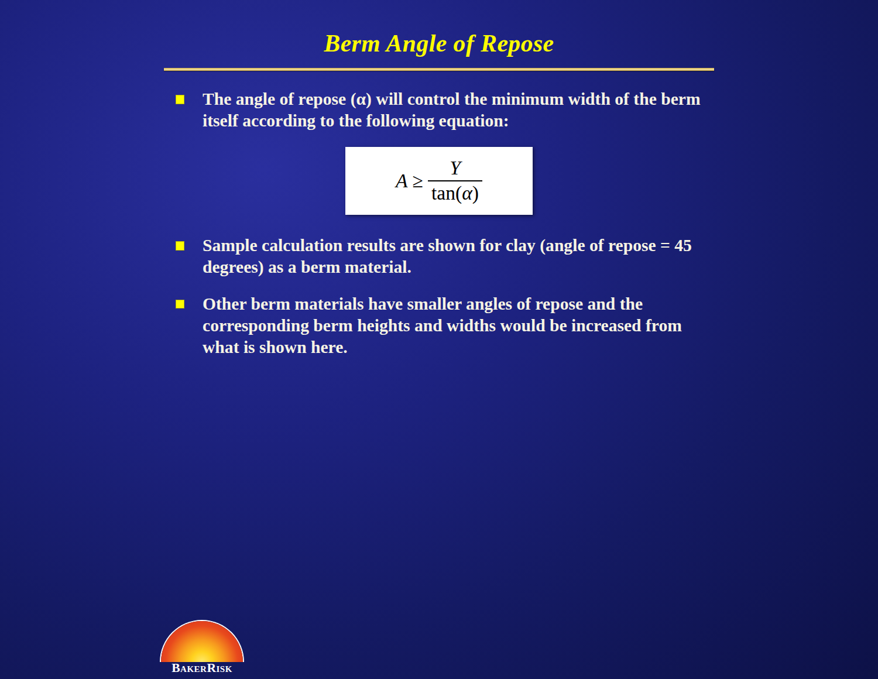Berm Angle of Repose
The angle of repose (α) will control the minimum width of the berm itself according to the following equation:
A ≥ Y tan(α)
Sample calculation results are shown for clay (angle of repose = 45 degrees) as a berm material.
Other berm materials have smaller angles of repose and the corresponding berm heights and widths would be increased from what is shown here.
BakerRisk